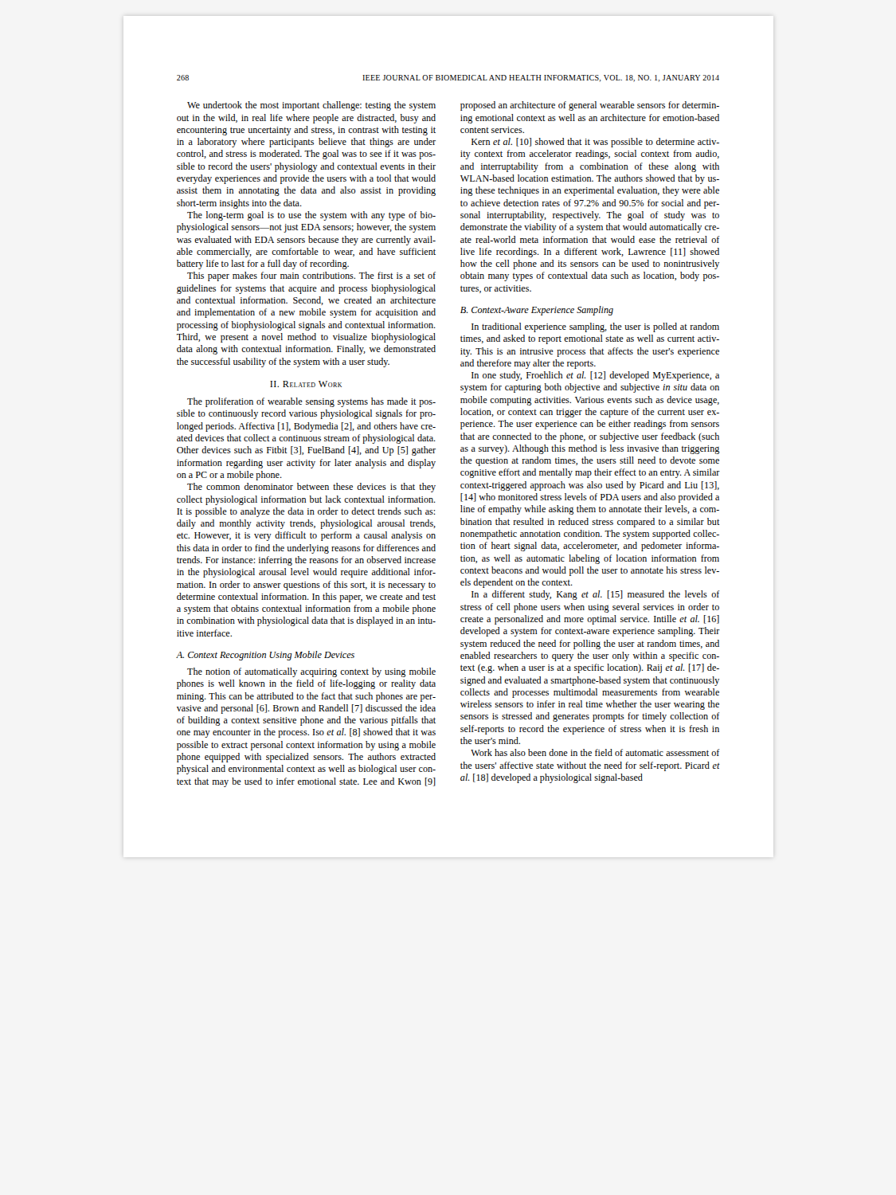268 IEEE JOURNAL OF BIOMEDICAL AND HEALTH INFORMATICS, VOL. 18, NO. 1, JANUARY 2014
We undertook the most important challenge: testing the system out in the wild, in real life where people are distracted, busy and encountering true uncertainty and stress, in contrast with testing it in a laboratory where participants believe that things are under control, and stress is moderated. The goal was to see if it was possible to record the users' physiology and contextual events in their everyday experiences and provide the users with a tool that would assist them in annotating the data and also assist in providing short-term insights into the data.
The long-term goal is to use the system with any type of biophysiological sensors—not just EDA sensors; however, the system was evaluated with EDA sensors because they are currently available commercially, are comfortable to wear, and have sufficient battery life to last for a full day of recording.
This paper makes four main contributions. The first is a set of guidelines for systems that acquire and process biophysiological and contextual information. Second, we created an architecture and implementation of a new mobile system for acquisition and processing of biophysiological signals and contextual information. Third, we present a novel method to visualize biophysiological data along with contextual information. Finally, we demonstrated the successful usability of the system with a user study.
II. Related Work
The proliferation of wearable sensing systems has made it possible to continuously record various physiological signals for prolonged periods. Affectiva [1], Bodymedia [2], and others have created devices that collect a continuous stream of physiological data. Other devices such as Fitbit [3], FuelBand [4], and Up [5] gather information regarding user activity for later analysis and display on a PC or a mobile phone.
The common denominator between these devices is that they collect physiological information but lack contextual information. It is possible to analyze the data in order to detect trends such as: daily and monthly activity trends, physiological arousal trends, etc. However, it is very difficult to perform a causal analysis on this data in order to find the underlying reasons for differences and trends. For instance: inferring the reasons for an observed increase in the physiological arousal level would require additional information. In order to answer questions of this sort, it is necessary to determine contextual information. In this paper, we create and test a system that obtains contextual information from a mobile phone in combination with physiological data that is displayed in an intuitive interface.
A. Context Recognition Using Mobile Devices
The notion of automatically acquiring context by using mobile phones is well known in the field of life-logging or reality data mining. This can be attributed to the fact that such phones are pervasive and personal [6]. Brown and Randell [7] discussed the idea of building a context sensitive phone and the various pitfalls that one may encounter in the process. Iso et al. [8] showed that it was possible to extract personal context information by using a mobile phone equipped with specialized sensors. The authors extracted physical and environmental context as well as biological user context that may be used to infer emotional state. Lee and Kwon [9] proposed an architecture of general wearable sensors for determining emotional context as well as an architecture for emotion-based content services.
Kern et al. [10] showed that it was possible to determine activity context from accelerator readings, social context from audio, and interruptability from a combination of these along with WLAN-based location estimation. The authors showed that by using these techniques in an experimental evaluation, they were able to achieve detection rates of 97.2% and 90.5% for social and personal interruptability, respectively. The goal of study was to demonstrate the viability of a system that would automatically create real-world meta information that would ease the retrieval of live life recordings. In a different work, Lawrence [11] showed how the cell phone and its sensors can be used to nonintrusively obtain many types of contextual data such as location, body postures, or activities.
B. Context-Aware Experience Sampling
In traditional experience sampling, the user is polled at random times, and asked to report emotional state as well as current activity. This is an intrusive process that affects the user's experience and therefore may alter the reports.
In one study, Froehlich et al. [12] developed MyExperience, a system for capturing both objective and subjective in situ data on mobile computing activities. Various events such as device usage, location, or context can trigger the capture of the current user experience. The user experience can be either readings from sensors that are connected to the phone, or subjective user feedback (such as a survey). Although this method is less invasive than triggering the question at random times, the users still need to devote some cognitive effort and mentally map their effect to an entry. A similar context-triggered approach was also used by Picard and Liu [13], [14] who monitored stress levels of PDA users and also provided a line of empathy while asking them to annotate their levels, a combination that resulted in reduced stress compared to a similar but nonempathetic annotation condition. The system supported collection of heart signal data, accelerometer, and pedometer information, as well as automatic labeling of location information from context beacons and would poll the user to annotate his stress levels dependent on the context.
In a different study, Kang et al. [15] measured the levels of stress of cell phone users when using several services in order to create a personalized and more optimal service. Intille et al. [16] developed a system for context-aware experience sampling. Their system reduced the need for polling the user at random times, and enabled researchers to query the user only within a specific context (e.g. when a user is at a specific location). Raij et al. [17] designed and evaluated a smartphone-based system that continuously collects and processes multimodal measurements from wearable wireless sensors to infer in real time whether the user wearing the sensors is stressed and generates prompts for timely collection of self-reports to record the experience of stress when it is fresh in the user's mind.
Work has also been done in the field of automatic assessment of the users' affective state without the need for self-report. Picard et al. [18] developed a physiological signal-based